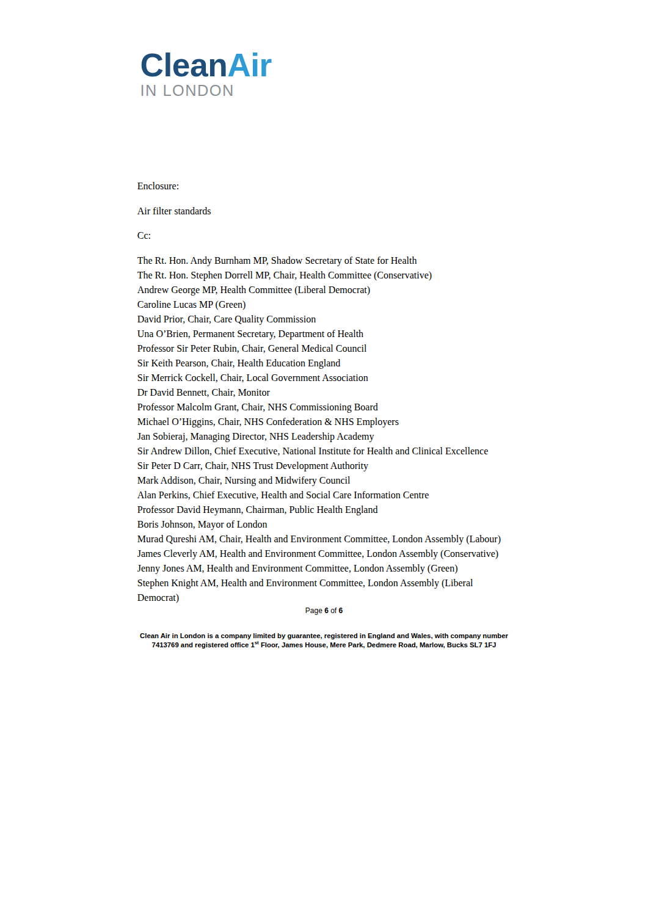Clean Air
IN LONDON
Enclosure:
Air filter standards
Cc:
The Rt. Hon. Andy Burnham MP, Shadow Secretary of State for Health
The Rt. Hon. Stephen Dorrell MP, Chair, Health Committee (Conservative)
Andrew George MP, Health Committee (Liberal Democrat)
Caroline Lucas MP (Green)
David Prior, Chair, Care Quality Commission
Una O’Brien, Permanent Secretary, Department of Health
Professor Sir Peter Rubin, Chair, General Medical Council
Sir Keith Pearson, Chair, Health Education England
Sir Merrick Cockell, Chair, Local Government Association
Dr David Bennett, Chair, Monitor
Professor Malcolm Grant, Chair, NHS Commissioning Board
Michael O’Higgins, Chair, NHS Confederation & NHS Employers
Jan Sobieraj, Managing Director, NHS Leadership Academy
Sir Andrew Dillon, Chief Executive, National Institute for Health and Clinical Excellence
Sir Peter D Carr, Chair, NHS Trust Development Authority
Mark Addison, Chair, Nursing and Midwifery Council
Alan Perkins, Chief Executive, Health and Social Care Information Centre
Professor David Heymann, Chairman, Public Health England
Boris Johnson, Mayor of London
Murad Qureshi AM, Chair, Health and Environment Committee, London Assembly (Labour)
James Cleverly AM, Health and Environment Committee, London Assembly (Conservative)
Jenny Jones AM, Health and Environment Committee, London Assembly (Green)
Stephen Knight AM, Health and Environment Committee, London Assembly (Liberal Democrat)
Page 6 of 6
Clean Air in London is a company limited by guarantee, registered in England and Wales, with company number
7413769 and registered office 1st Floor, James House, Mere Park, Dedmere Road, Marlow, Bucks SL7 1FJ